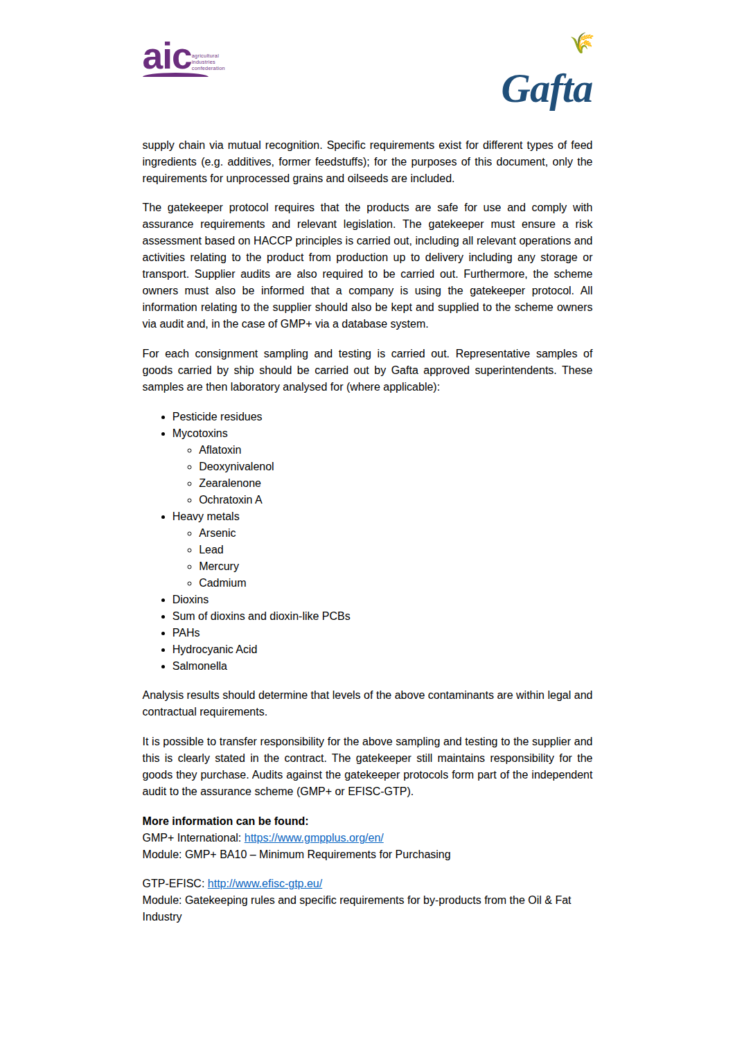aic
agricultural industries confederation
🌾
Gafta
supply chain via mutual recognition. Specific requirements exist for different types of feed ingredients (e.g. additives, former feedstuffs); for the purposes of this document, only the requirements for unprocessed grains and oilseeds are included.
The gatekeeper protocol requires that the products are safe for use and comply with assurance requirements and relevant legislation. The gatekeeper must ensure a risk assessment based on HACCP principles is carried out, including all relevant operations and activities relating to the product from production up to delivery including any storage or transport. Supplier audits are also required to be carried out. Furthermore, the scheme owners must also be informed that a company is using the gatekeeper protocol. All information relating to the supplier should also be kept and supplied to the scheme owners via audit and, in the case of GMP+ via a database system.
For each consignment sampling and testing is carried out. Representative samples of goods carried by ship should be carried out by Gafta approved superintendents. These samples are then laboratory analysed for (where applicable):
Pesticide residues
Mycotoxins
Aflatoxin
Deoxynivalenol
Zearalenone
Ochratoxin A
Heavy metals
Arsenic
Lead
Mercury
Cadmium
Dioxins
Sum of dioxins and dioxin-like PCBs
PAHs
Hydrocyanic Acid
Salmonella
Analysis results should determine that levels of the above contaminants are within legal and contractual requirements.
It is possible to transfer responsibility for the above sampling and testing to the supplier and this is clearly stated in the contract. The gatekeeper still maintains responsibility for the goods they purchase. Audits against the gatekeeper protocols form part of the independent audit to the assurance scheme (GMP+ or EFISC-GTP).
More information can be found:
GMP+ International: https://www.gmpplus.org/en/
Module: GMP+ BA10 – Minimum Requirements for Purchasing
GTP-EFISC: http://www.efisc-gtp.eu/
Module: Gatekeeping rules and specific requirements for by-products from the Oil & Fat Industry